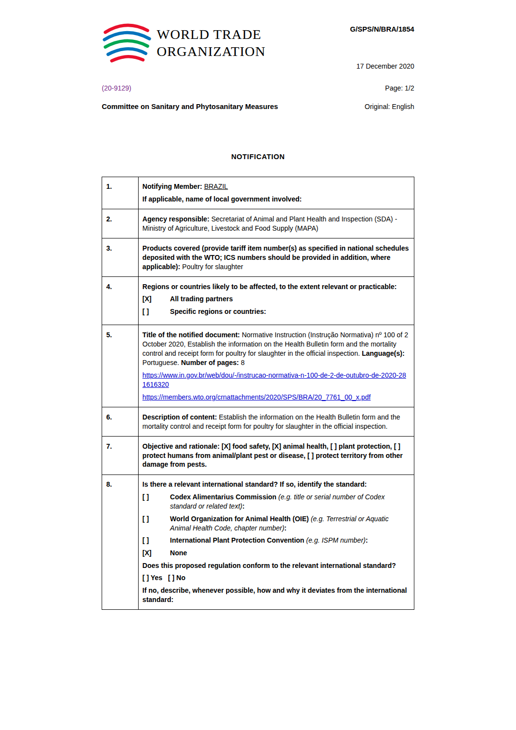WORLD TRADE ORGANIZATION
G/SPS/N/BRA/1854
17 December 2020
(20-9129)
Page: 1/2
Committee on Sanitary and Phytosanitary Measures
Original: English
NOTIFICATION
| 1. | Notifying Member: BRAZIL If applicable, name of local government involved: |
| 2. | Agency responsible: Secretariat of Animal and Plant Health and Inspection (SDA) - Ministry of Agriculture, Livestock and Food Supply (MAPA) |
| 3. | Products covered (provide tariff item number(s) as specified in national schedules deposited with the WTO; ICS numbers should be provided in addition, where applicable): Poultry for slaughter |
| 4. | Regions or countries likely to be affected, to the extent relevant or practicable: [X] All trading partners [ ] Specific regions or countries: |
| 5. | Title of the notified document: Normative Instruction (Instrução Normativa) nº 100 of 2 October 2020, Establish the information on the Health Bulletin form and the mortality control and receipt form for poultry for slaughter in the official inspection. Language(s): Portuguese. Number of pages: 8 https://www.in.gov.br/web/dou/-/instrucao-normativa-n-100-de-2-de-outubro-de-2020-281616320 https://members.wto.org/crnattachments/2020/SPS/BRA/20_7761_00_x.pdf |
| 6. | Description of content: Establish the information on the Health Bulletin form and the mortality control and receipt form for poultry for slaughter in the official inspection. |
| 7. | Objective and rationale: [X] food safety, [X] animal health, [ ] plant protection, [ ] protect humans from animal/plant pest or disease, [ ] protect territory from other damage from pests. |
| 8. | Is there a relevant international standard? If so, identify the standard: [ ] Codex Alimentarius Commission (e.g. title or serial number of Codex standard or related text) : [ ] World Organization for Animal Health (OIE) (e.g. Terrestrial or Aquatic Animal Health Code, chapter number) : [ ] International Plant Protection Convention (e.g. ISPM number) : [X] None Does this proposed regulation conform to the relevant international standard? [ ] Yes [ ] No If no, describe, whenever possible, how and why it deviates from the international standard: |